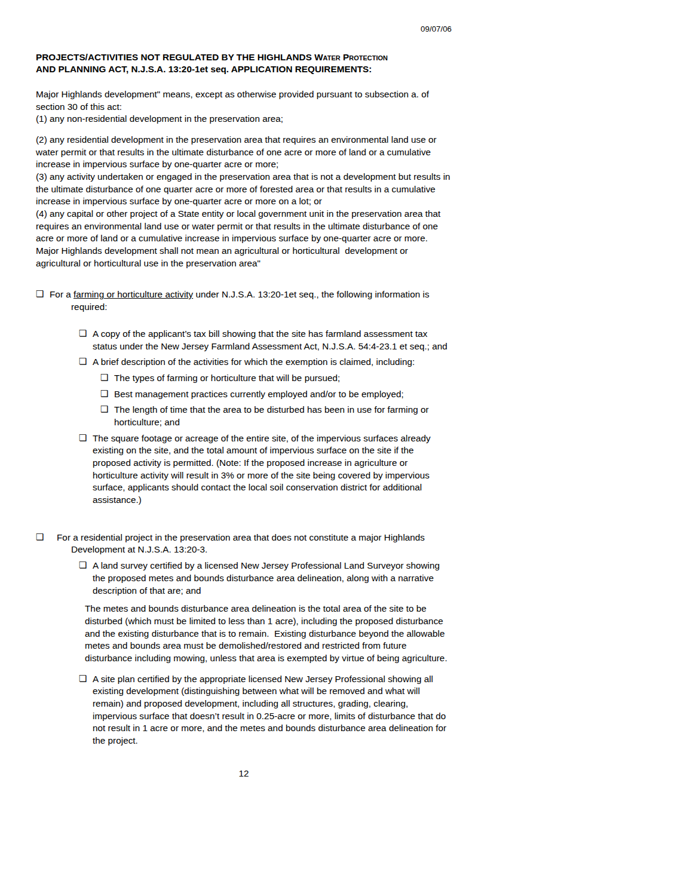09/07/06
PROJECTS/ACTIVITIES NOT REGULATED BY THE HIGHLANDS Water Protection
AND PLANNING ACT, N.J.S.A. 13:20-1et seq. APPLICATION REQUIREMENTS:
Major Highlands development" means, except as otherwise provided pursuant to subsection a. of section 30 of this act:
(1) any non-residential development in the preservation area;
(2) any residential development in the preservation area that requires an environmental land use or water permit or that results in the ultimate disturbance of one acre or more of land or a cumulative increase in impervious surface by one-quarter acre or more;
(3) any activity undertaken or engaged in the preservation area that is not a development but results in the ultimate disturbance of one quarter acre or more of forested area or that results in a cumulative increase in impervious surface by one-quarter acre or more on a lot; or
(4) any capital or other project of a State entity or local government unit in the preservation area that requires an environmental land use or water permit or that results in the ultimate disturbance of one acre or more of land or a cumulative increase in impervious surface by one-quarter acre or more.
Major Highlands development shall not mean an agricultural or horticultural development or agricultural or horticultural use in the preservation area"
❑ For a farming or horticulture activity under N.J.S.A. 13:20-1et seq., the following information is
required:
❏ A copy of the applicant’s tax bill showing that the site has farmland assessment tax status under the New Jersey Farmland Assessment Act, N.J.S.A. 54:4-23.1 et seq.; and
❏ A brief description of the activities for which the exemption is claimed, including:
❑ The types of farming or horticulture that will be pursued;
❑ Best management practices currently employed and/or to be employed;
❑ The length of time that the area to be disturbed has been in use for farming or horticulture; and
❏ The square footage or acreage of the entire site, of the impervious surfaces already existing on the site, and the total amount of impervious surface on the site if the proposed activity is permitted. (Note: If the proposed increase in agriculture or horticulture activity will result in 3% or more of the site being covered by impervious surface, applicants should contact the local soil conservation district for additional assistance.)
❑ For a residential project in the preservation area that does not constitute a major Highlands
Development at N.J.S.A. 13:20-3.
❏ A land survey certified by a licensed New Jersey Professional Land Surveyor showing the proposed metes and bounds disturbance area delineation, along with a narrative description of that are; and
The metes and bounds disturbance area delineation is the total area of the site to be disturbed (which must be limited to less than 1 acre), including the proposed disturbance and the existing disturbance that is to remain. Existing disturbance beyond the allowable metes and bounds area must be demolished/restored and restricted from future disturbance including mowing, unless that area is exempted by virtue of being agriculture.
❏ A site plan certified by the appropriate licensed New Jersey Professional showing all existing development (distinguishing between what will be removed and what will remain) and proposed development, including all structures, grading, clearing, impervious surface that doesn’t result in 0.25-acre or more, limits of disturbance that do not result in 1 acre or more, and the metes and bounds disturbance area delineation for the project.
12